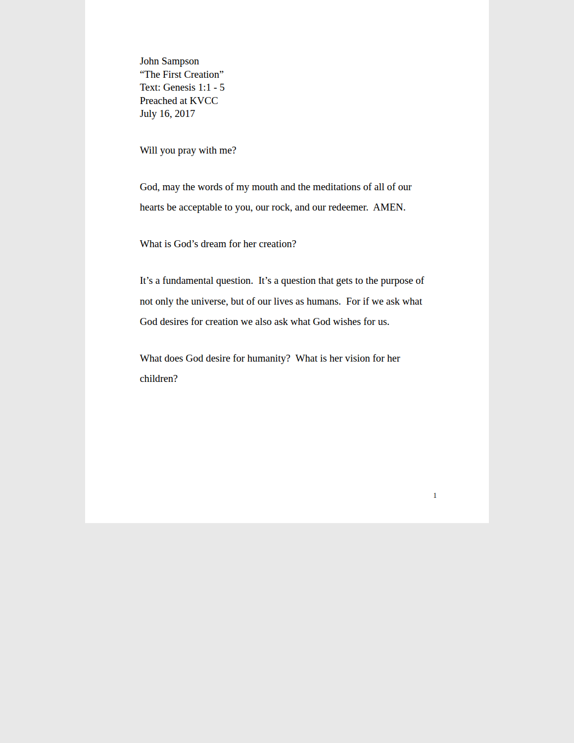John Sampson
“The First Creation”
Text: Genesis 1:1 - 5
Preached at KVCC
July 16, 2017
Will you pray with me?
God, may the words of my mouth and the meditations of all of our hearts be acceptable to you, our rock, and our redeemer. AMEN.
What is God’s dream for her creation?
It’s a fundamental question. It’s a question that gets to the purpose of not only the universe, but of our lives as humans. For if we ask what God desires for creation we also ask what God wishes for us.
What does God desire for humanity? What is her vision for her children?
1